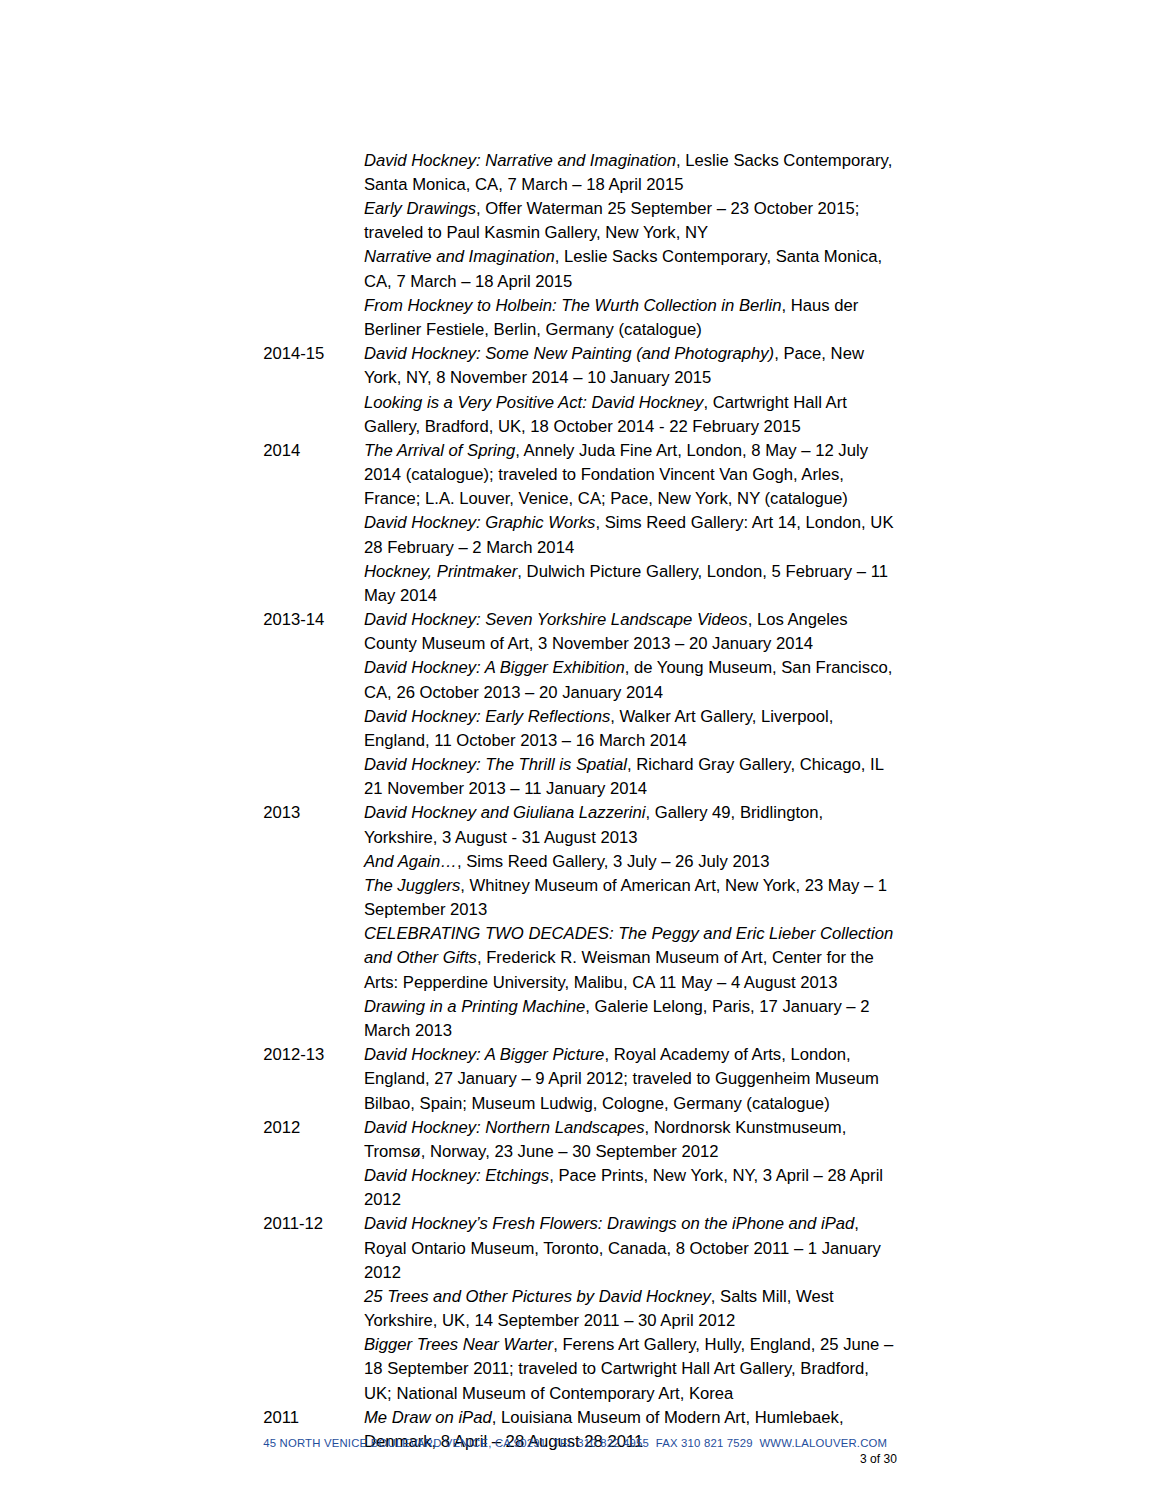| | David Hockney: Narrative and Imagination , Leslie Sacks Contemporary, Santa Monica, CA, 7 March – 18 April 2015 Early Drawings , Offer Waterman 25 September – 23 October 2015; traveled to Paul Kasmin Gallery, New York, NY Narrative and Imagination , Leslie Sacks Contemporary, Santa Monica, CA, 7 March – 18 April 2015 From Hockney to Holbein: The Wurth Collection in Berlin , Haus der Berliner Festiele, Berlin, Germany (catalogue) |
| 2014-15 | David Hockney: Some New Painting (and Photography) , Pace, New York, NY, 8 November 2014 – 10 January 2015 Looking is a Very Positive Act: David Hockney , Cartwright Hall Art Gallery, Bradford, UK, 18 October 2014 - 22 February 2015 |
| 2014 | The Arrival of Spring , Annely Juda Fine Art, London, 8 May – 12 July 2014 (catalogue); traveled to Fondation Vincent Van Gogh, Arles, France; L.A. Louver, Venice, CA; Pace, New York, NY (catalogue) David Hockney: Graphic Works , Sims Reed Gallery: Art 14, London, UK 28 February – 2 March 2014 Hockney, Printmaker , Dulwich Picture Gallery, London, 5 February – 11 May 2014 |
| 2013-14 | David Hockney: Seven Yorkshire Landscape Videos , Los Angeles County Museum of Art, 3 November 2013 – 20 January 2014 David Hockney: A Bigger Exhibition , de Young Museum, San Francisco, CA, 26 October 2013 – 20 January 2014 David Hockney: Early Reflections , Walker Art Gallery, Liverpool, England, 11 October 2013 – 16 March 2014 David Hockney: The Thrill is Spatial , Richard Gray Gallery, Chicago, IL 21 November 2013 – 11 January 2014 |
| 2013 | David Hockney and Giuliana Lazzerini , Gallery 49, Bridlington, Yorkshire, 3 August - 31 August 2013 And Again… , Sims Reed Gallery, 3 July – 26 July 2013 The Jugglers , Whitney Museum of American Art, New York, 23 May – 1 September 2013 CELEBRATING TWO DECADES: The Peggy and Eric Lieber Collection and Other Gifts , Frederick R. Weisman Museum of Art, Center for the Arts: Pepperdine University, Malibu, CA 11 May – 4 August 2013 Drawing in a Printing Machine , Galerie Lelong, Paris, 17 January – 2 March 2013 |
| 2012-13 | David Hockney: A Bigger Picture , Royal Academy of Arts, London, England, 27 January – 9 April 2012; traveled to Guggenheim Museum Bilbao, Spain; Museum Ludwig, Cologne, Germany (catalogue) |
| 2012 | David Hockney: Northern Landscapes , Nordnorsk Kunstmuseum, Tromsø, Norway, 23 June – 30 September 2012 David Hockney: Etchings , Pace Prints, New York, NY, 3 April – 28 April 2012 |
| 2011-12 | David Hockney’s Fresh Flowers: Drawings on the iPhone and iPad , Royal Ontario Museum, Toronto, Canada, 8 October 2011 – 1 January 2012 25 Trees and Other Pictures by David Hockney , Salts Mill, West Yorkshire, UK, 14 September 2011 – 30 April 2012 Bigger Trees Near Warter , Ferens Art Gallery, Hully, England, 25 June – 18 September 2011; traveled to Cartwright Hall Art Gallery, Bradford, UK; National Museum of Contemporary Art, Korea |
| 2011 | Me Draw on iPad , Louisiana Museum of Modern Art, Humlebaek, Denmark, 8 April – 28 August 28 2011 |
45 NORTH VENICE BOULEVARD VENICE, CA 90291 TEL 310 822 4955 FAX 310 821 7529 WWW.LALOUVER.COM 3 of 30